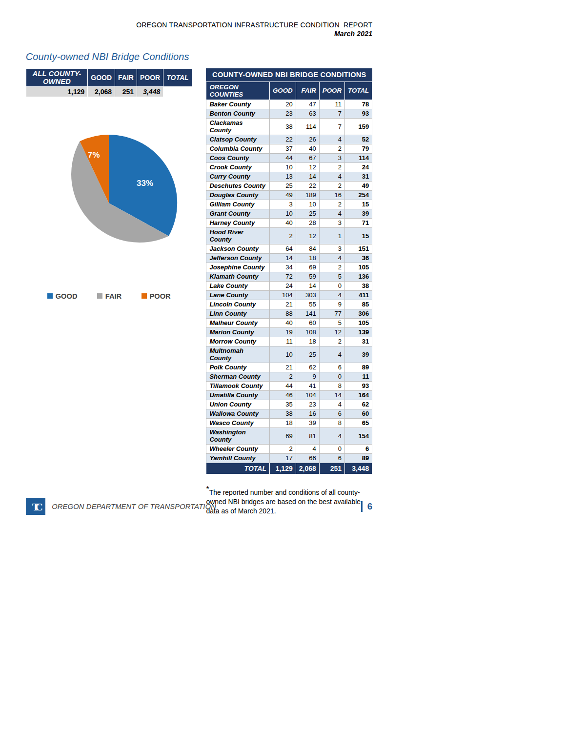OREGON TRANSPORTATION INFRASTRUCTURE CONDITION REPORT
March 2021
County-owned NBI Bridge Conditions
| ALL COUNTY-OWNED | GOOD | FAIR | POOR | TOTAL |
| --- | --- | --- | --- | --- |
| 1,129 | 2,068 | 251 | 3,448 |
Pie: center (165,165), r=140. Start at 12 o'clock, clockwise. GOOD 33% -> 118.8deg ; FAIR 60% -> 216deg ; POOR 7% -> 25.2deg 33% 60% 7%
GOOD FAIR POOR
COUNTY-OWNED NBI BRIDGE CONDITIONS
| OREGON COUNTIES | GOOD | FAIR | POOR | TOTAL |
| --- | --- | --- | --- | --- |
| Baker County | 20 | 47 | 11 | 78 |
| Benton County | 23 | 63 | 7 | 93 |
| Clackamas County | 38 | 114 | 7 | 159 |
| Clatsop County | 22 | 26 | 4 | 52 |
| Columbia County | 37 | 40 | 2 | 79 |
| Coos County | 44 | 67 | 3 | 114 |
| Crook County | 10 | 12 | 2 | 24 |
| Curry County | 13 | 14 | 4 | 31 |
| Deschutes County | 25 | 22 | 2 | 49 |
| Douglas County | 49 | 189 | 16 | 254 |
| Gilliam County | 3 | 10 | 2 | 15 |
| Grant County | 10 | 25 | 4 | 39 |
| Harney County | 40 | 28 | 3 | 71 |
| Hood River County | 2 | 12 | 1 | 15 |
| Jackson County | 64 | 84 | 3 | 151 |
| Jefferson County | 14 | 18 | 4 | 36 |
| Josephine County | 34 | 69 | 2 | 105 |
| Klamath County | 72 | 59 | 5 | 136 |
| Lake County | 24 | 14 | 0 | 38 |
| Lane County | 104 | 303 | 4 | 411 |
| Lincoln County | 21 | 55 | 9 | 85 |
| Linn County | 88 | 141 | 77 | 306 |
| Malheur County | 40 | 60 | 5 | 105 |
| Marion County | 19 | 108 | 12 | 139 |
| Morrow County | 11 | 18 | 2 | 31 |
| Multnomah County | 10 | 25 | 4 | 39 |
| Polk County | 21 | 62 | 6 | 89 |
| Sherman County | 2 | 9 | 0 | 11 |
| Tillamook County | 44 | 41 | 8 | 93 |
| Umatilla County | 46 | 104 | 14 | 164 |
| Union County | 35 | 23 | 4 | 62 |
| Wallowa County | 38 | 16 | 6 | 60 |
| Wasco County | 18 | 39 | 8 | 65 |
| Washington County | 69 | 81 | 4 | 154 |
| Wheeler County | 2 | 4 | 0 | 6 |
| Yamhill County | 17 | 66 | 6 | 89 |
| TOTAL | 1,129 | 2,068 | 251 | 3,448 |
*The reported number and conditions of all county-owned NBI bridges are based on the best available data as of March 2021.
T C OREGON DEPARTMENT OF TRANSPORTATION
6